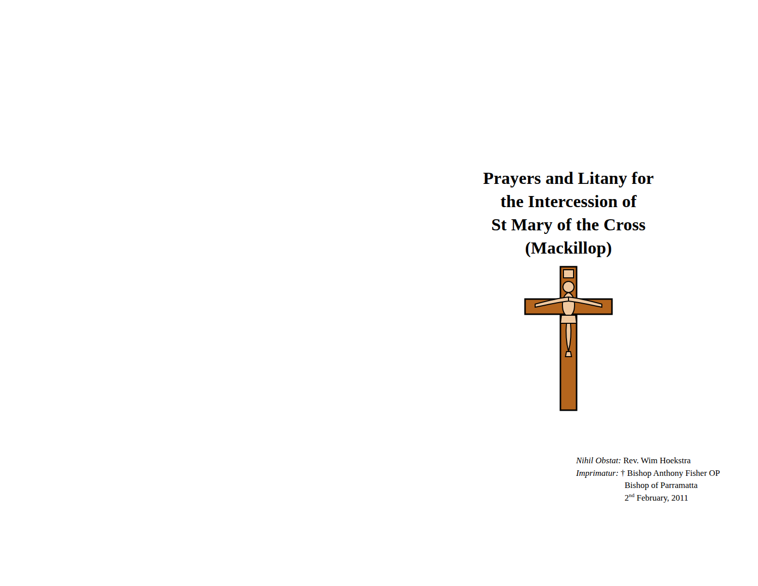Prayers and Litany for
the Intercession of
St Mary of the Cross
(Mackillop)
Nihil Obstat: Rev. Wim Hoekstra
Imprimatur: † Bishop Anthony Fisher OP
Bishop of Parramatta
2nd February, 2011